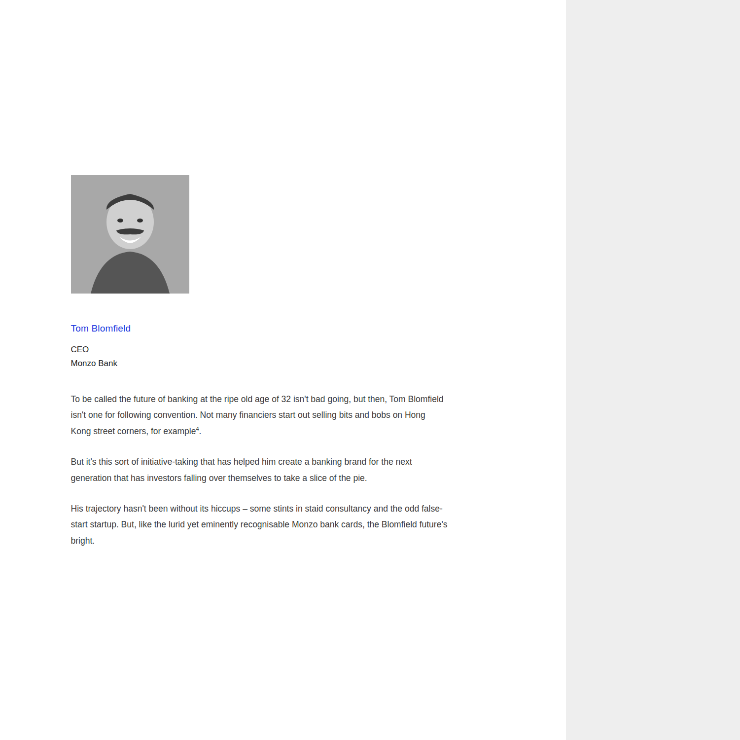Tom Blomfield
CEO
Monzo Bank
To be called the future of banking at the ripe old age of 32 isn't bad going, but then, Tom Blomfield isn't one for following convention. Not many financiers start out selling bits and bobs on Hong Kong street corners, for example4.
But it's this sort of initiative-taking that has helped him create a banking brand for the next generation that has investors falling over themselves to take a slice of the pie.
His trajectory hasn't been without its hiccups – some stints in staid consultancy and the odd false-start startup. But, like the lurid yet eminently recognisable Monzo bank cards, the Blomfield future's bright.